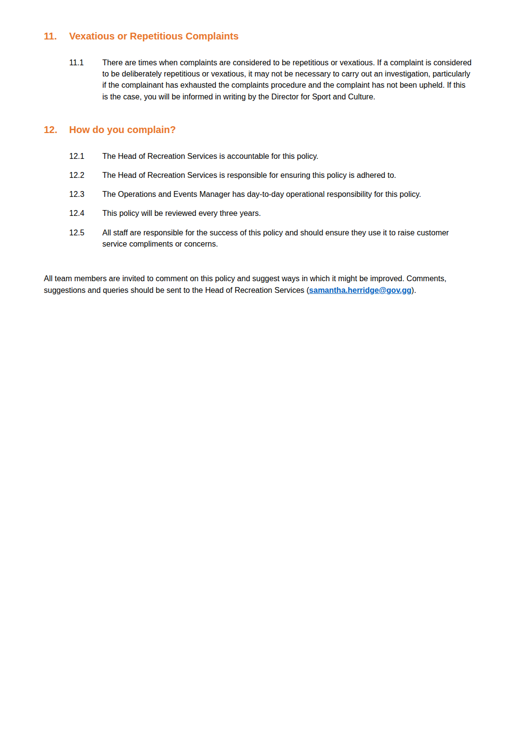11.
Vexatious or Repetitious Complaints
11.1 There are times when complaints are considered to be repetitious or vexatious. If a complaint is considered to be deliberately repetitious or vexatious, it may not be necessary to carry out an investigation, particularly if the complainant has exhausted the complaints procedure and the complaint has not been upheld. If this is the case, you will be informed in writing by the Director for Sport and Culture.
12.
How do you complain?
12.1 The Head of Recreation Services is accountable for this policy.
12.2 The Head of Recreation Services is responsible for ensuring this policy is adhered to.
12.3 The Operations and Events Manager has day-to-day operational responsibility for this policy.
12.4 This policy will be reviewed every three years.
12.5 All staff are responsible for the success of this policy and should ensure they use it to raise customer service compliments or concerns.
All team members are invited to comment on this policy and suggest ways in which it might be improved. Comments, suggestions and queries should be sent to the Head of Recreation Services (samantha.herridge@gov.gg).